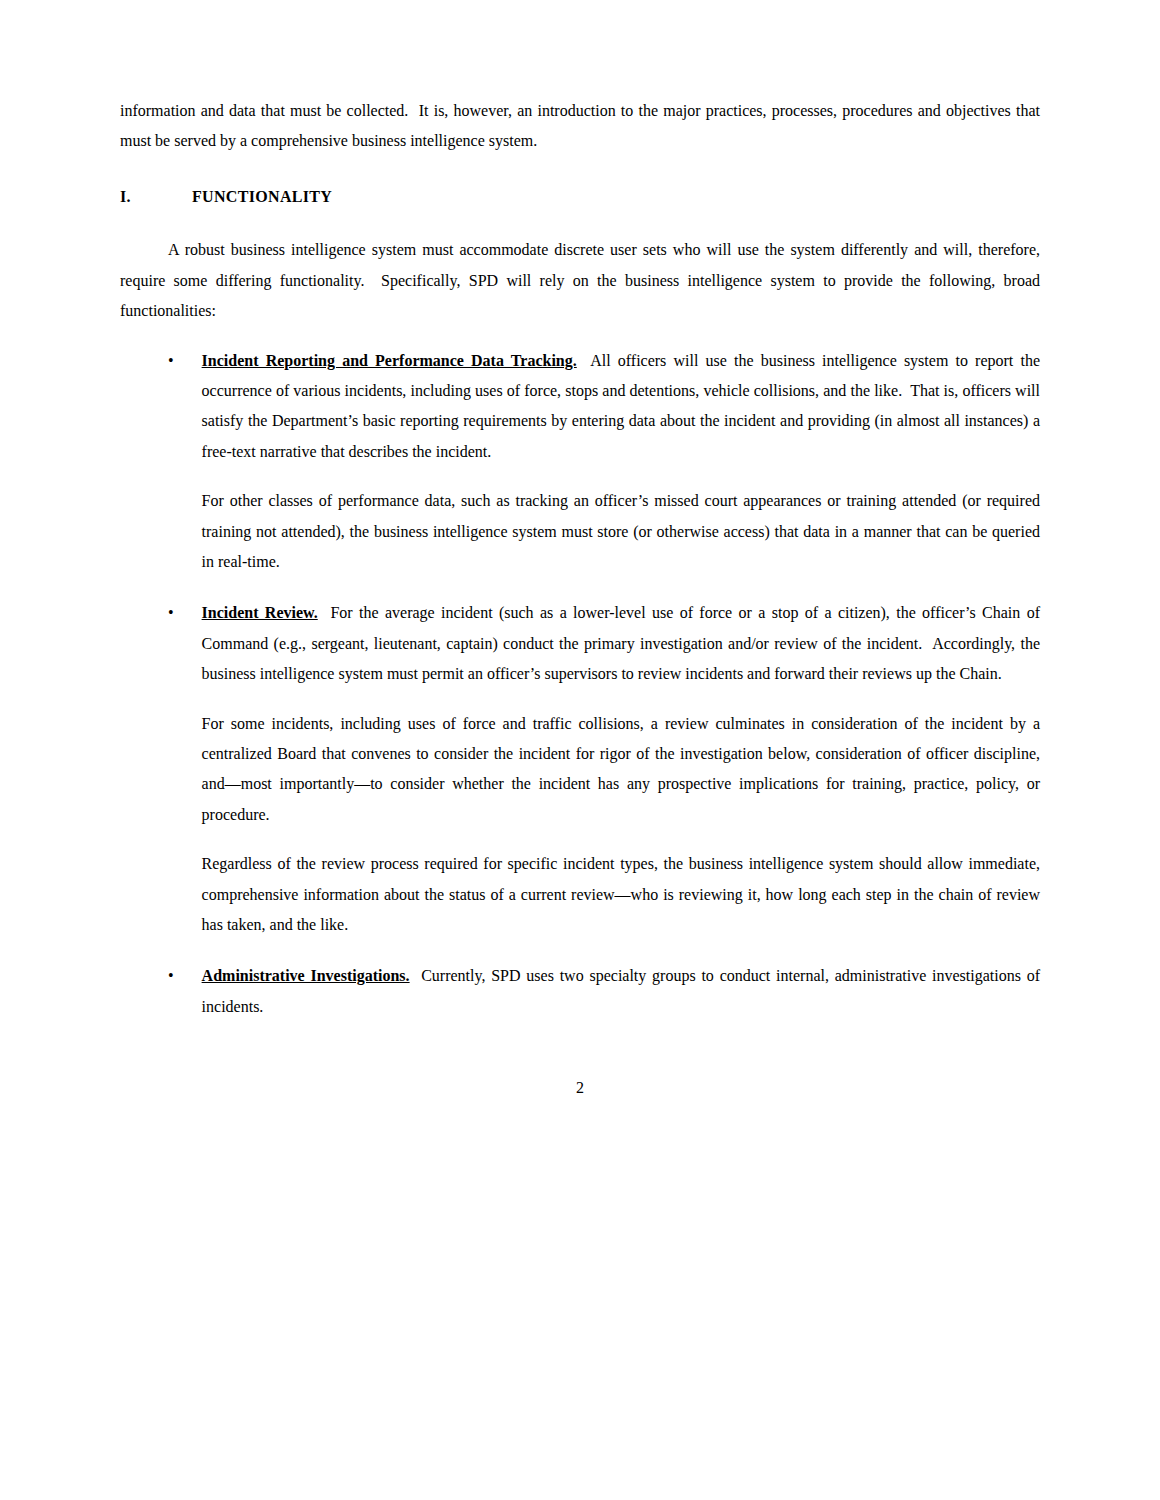information and data that must be collected. It is, however, an introduction to the major practices, processes, procedures and objectives that must be served by a comprehensive business intelligence system.
I. Functionality
A robust business intelligence system must accommodate discrete user sets who will use the system differently and will, therefore, require some differing functionality. Specifically, SPD will rely on the business intelligence system to provide the following, broad functionalities:
Incident Reporting and Performance Data Tracking. All officers will use the business intelligence system to report the occurrence of various incidents, including uses of force, stops and detentions, vehicle collisions, and the like. That is, officers will satisfy the Department’s basic reporting requirements by entering data about the incident and providing (in almost all instances) a free-text narrative that describes the incident.
For other classes of performance data, such as tracking an officer’s missed court appearances or training attended (or required training not attended), the business intelligence system must store (or otherwise access) that data in a manner that can be queried in real-time.
Incident Review. For the average incident (such as a lower-level use of force or a stop of a citizen), the officer’s Chain of Command (e.g., sergeant, lieutenant, captain) conduct the primary investigation and/or review of the incident. Accordingly, the business intelligence system must permit an officer’s supervisors to review incidents and forward their reviews up the Chain.
For some incidents, including uses of force and traffic collisions, a review culminates in consideration of the incident by a centralized Board that convenes to consider the incident for rigor of the investigation below, consideration of officer discipline, and—most importantly—to consider whether the incident has any prospective implications for training, practice, policy, or procedure.
Regardless of the review process required for specific incident types, the business intelligence system should allow immediate, comprehensive information about the status of a current review—who is reviewing it, how long each step in the chain of review has taken, and the like.
Administrative Investigations. Currently, SPD uses two specialty groups to conduct internal, administrative investigations of incidents.
2